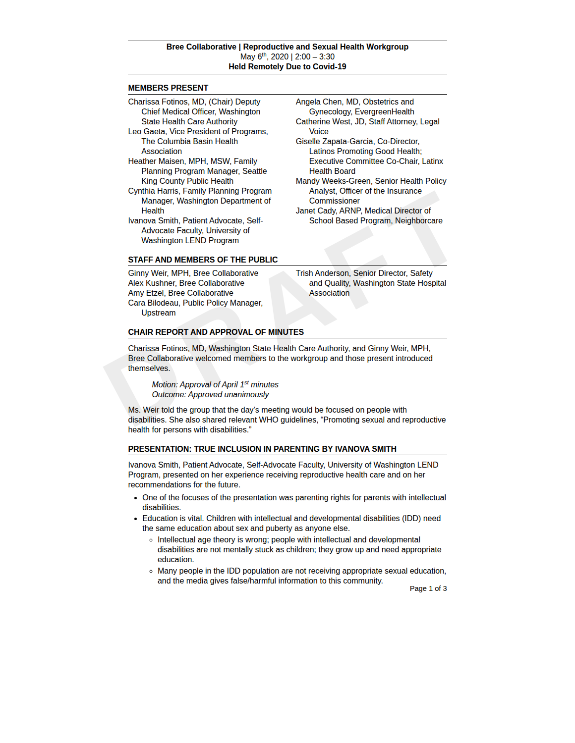DRAFT
Bree Collaborative | Reproductive and Sexual Health Workgroup May 6th, 2020 | 2:00 – 3:30 Held Remotely Due to Covid-19
Members Present
Charissa Fotinos, MD, (Chair) Deputy Chief Medical Officer, Washington State Health Care Authority
Leo Gaeta, Vice President of Programs, The Columbia Basin Health Association
Heather Maisen, MPH, MSW, Family Planning Program Manager, Seattle King County Public Health
Cynthia Harris, Family Planning Program Manager, Washington Department of Health
Ivanova Smith, Patient Advocate, Self-Advocate Faculty, University of Washington LEND Program
Angela Chen, MD, Obstetrics and Gynecology, EvergreenHealth
Catherine West, JD, Staff Attorney, Legal Voice
Giselle Zapata-Garcia, Co-Director, Latinos Promoting Good Health; Executive Committee Co-Chair, Latinx Health Board
Mandy Weeks-Green, Senior Health Policy Analyst, Officer of the Insurance Commissioner
Janet Cady, ARNP, Medical Director of School Based Program, Neighborcare
Staff and Members of the Public
Ginny Weir, MPH, Bree Collaborative
Alex Kushner, Bree Collaborative
Amy Etzel, Bree Collaborative
Cara Bilodeau, Public Policy Manager, Upstream
Trish Anderson, Senior Director, Safety and Quality, Washington State Hospital Association
Chair Report and Approval of Minutes
Charissa Fotinos, MD, Washington State Health Care Authority, and Ginny Weir, MPH, Bree Collaborative welcomed members to the workgroup and those present introduced themselves.
Motion: Approval of April 1st minutes
Outcome: Approved unanimously
Ms. Weir told the group that the day’s meeting would be focused on people with disabilities. She also shared relevant WHO guidelines, “Promoting sexual and reproductive health for persons with disabilities.”
Presentation: True Inclusion in Parenting by Ivanova Smith
Ivanova Smith, Patient Advocate, Self-Advocate Faculty, University of Washington LEND Program, presented on her experience receiving reproductive health care and on her recommendations for the future.
One of the focuses of the presentation was parenting rights for parents with intellectual disabilities.
Education is vital. Children with intellectual and developmental disabilities (IDD) need the same education about sex and puberty as anyone else.
Intellectual age theory is wrong; people with intellectual and developmental disabilities are not mentally stuck as children; they grow up and need appropriate education.
Many people in the IDD population are not receiving appropriate sexual education, and the media gives false/harmful information to this community.
Page 1 of 3